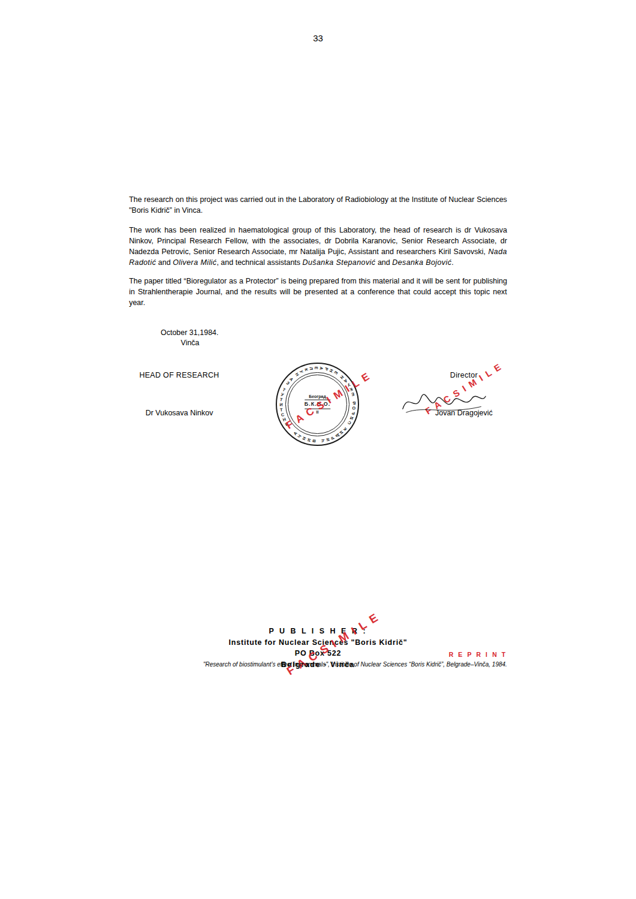33
The research on this project was carried out in the Laboratory of Radiobiology at the Institute of Nuclear Sciences "Boris Kidrič” in Vinca.
The work has been realized in haematological group of this Laboratory, the head of research is dr Vukosava Ninkov, Principal Research Fellow, with the associates, dr Dobrila Karanovic, Senior Research Associate, dr Nadezda Petrovic, Senior Research Associate, mr Natalija Pujic, Assistant and researchers Kiril Savovski, Nada Radotić and Olivera Milić, and technical assistants Dušanka Stepanović and Desanka Bojović.
The paper titled “Bioregulator as a Protector” is being prepared from this material and it will be sent for publishing in Strahlentherapie Journal, and the results will be presented at a conference that could accept this topic next year.
October 31,1984. Vinča
HEAD OF RESEARCH
Dr Vukosava Ninkov
И Н С Т И Т У Т З А Н У К Л Е А Р Н Е Н А У К Е Б О Р И С К И Д Р И Ч В И Н Ч А
Београд
Б.К.Б.О.
II
F A C S I M I L E
F A C S I M I L E
Director
Jovan Dragojević
F A C S I M I L E
P U B L I S H E R :
Institute for Nuclear Sciences "Boris Kidrič"
PO Box 522
Belgrade - Vinča
R E P R I N T
"Research of biostimulant’s effect in mammals", Institute of Nuclear Sciences “Boris Kidrič”, Belgrade–Vinča, 1984.